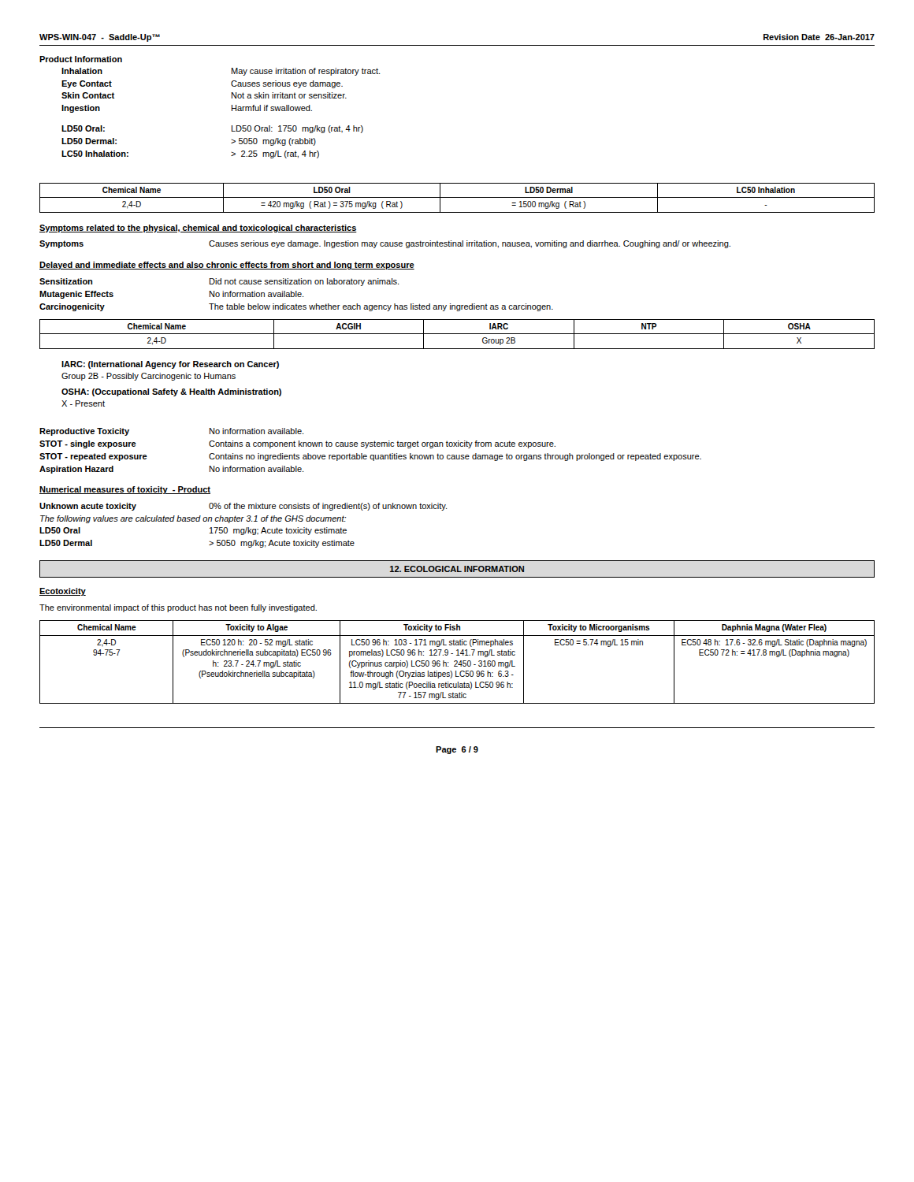WPS-WIN-047 - Saddle-Up™
Revision Date 26-Jan-2017
Product Information
Inhalation
May cause irritation of respiratory tract.
Eye Contact
Causes serious eye damage.
Skin Contact
Not a skin irritant or sensitizer.
Ingestion
Harmful if swallowed.
LD50 Oral:
LD50 Oral: 1750 mg/kg (rat, 4 hr)
LD50 Dermal:
> 5050 mg/kg (rabbit)
LC50 Inhalation:
> 2.25 mg/L (rat, 4 hr)
| Chemical Name | LD50 Oral | LD50 Dermal | LC50 Inhalation |
| --- | --- | --- | --- |
| 2,4-D | = 420 mg/kg ( Rat ) = 375 mg/kg ( Rat ) | = 1500 mg/kg ( Rat ) | - |
Symptoms related to the physical, chemical and toxicological characteristics
Symptoms
Causes serious eye damage. Ingestion may cause gastrointestinal irritation, nausea, vomiting and diarrhea. Coughing and/ or wheezing.
Delayed and immediate effects and also chronic effects from short and long term exposure
Sensitization
Did not cause sensitization on laboratory animals.
Mutagenic Effects
No information available.
Carcinogenicity
The table below indicates whether each agency has listed any ingredient as a carcinogen.
| Chemical Name | ACGIH | IARC | NTP | OSHA |
| --- | --- | --- | --- | --- |
| 2,4-D | | Group 2B | | X |
IARC: (International Agency for Research on Cancer)
Group 2B - Possibly Carcinogenic to Humans
OSHA: (Occupational Safety & Health Administration)
X - Present
Reproductive Toxicity
No information available.
STOT - single exposure
Contains a component known to cause systemic target organ toxicity from acute exposure.
STOT - repeated exposure
Contains no ingredients above reportable quantities known to cause damage to organs through prolonged or repeated exposure.
Aspiration Hazard
No information available.
Numerical measures of toxicity - Product
Unknown acute toxicity
0% of the mixture consists of ingredient(s) of unknown toxicity.
The following values are calculated based on chapter 3.1 of the GHS document:
LD50 Oral
1750 mg/kg; Acute toxicity estimate
LD50 Dermal
> 5050 mg/kg; Acute toxicity estimate
12. ECOLOGICAL INFORMATION
Ecotoxicity
The environmental impact of this product has not been fully investigated.
| Chemical Name | Toxicity to Algae | Toxicity to Fish | Toxicity to Microorganisms | Daphnia Magna (Water Flea) |
| --- | --- | --- | --- | --- |
| 2,4-D 94-75-7 | EC50 120 h: 20 - 52 mg/L static (Pseudokirchneriella subcapitata) EC50 96 h: 23.7 - 24.7 mg/L static (Pseudokirchneriella subcapitata) | LC50 96 h: 103 - 171 mg/L static (Pimephales promelas) LC50 96 h: 127.9 - 141.7 mg/L static (Cyprinus carpio) LC50 96 h: 2450 - 3160 mg/L flow-through (Oryzias latipes) LC50 96 h: 6.3 - 11.0 mg/L static (Poecilia reticulata) LC50 96 h: 77 - 157 mg/L static | EC50 = 5.74 mg/L 15 min | EC50 48 h: 17.6 - 32.6 mg/L Static (Daphnia magna) EC50 72 h: = 417.8 mg/L (Daphnia magna) |
Page 6 / 9